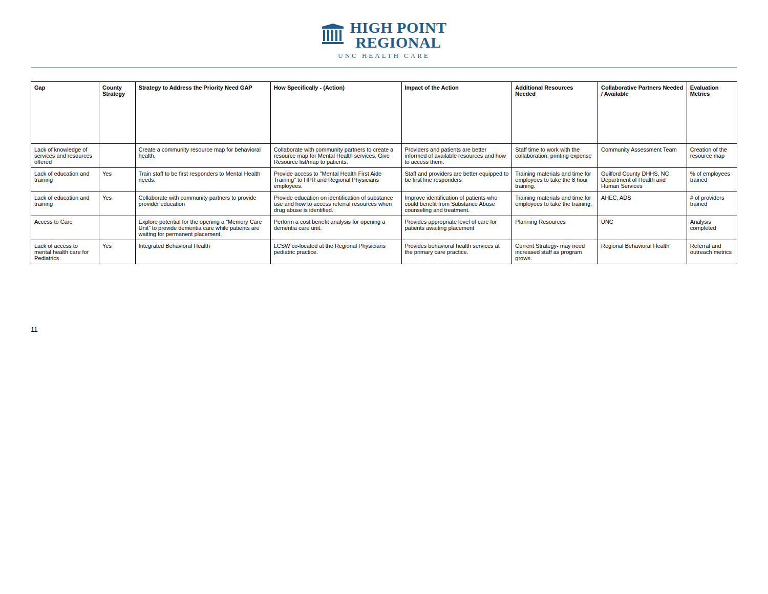HIGH POINT
REGIONAL
UNC HEALTH CARE
| Gap | County Strategy | Strategy to Address the Priority Need GAP | How Specifically - (Action) | Impact of the Action | Additional Resources Needed | Collaborative Partners Needed / Available | Evaluation Metrics |
| --- | --- | --- | --- | --- | --- | --- | --- |
| Lack of knowledge of services and resources offered | | Create a community resource map for behavioral health. | Collaborate with community partners to create a resource map for Mental Health services. Give Resource list/map to patients. | Providers and patients are better informed of available resources and how to access them. | Staff time to work with the collaboration, printing expense | Community Assessment Team | Creation of the resource map |
| Lack of education and training | Yes | Train staff to be first responders to Mental Health needs. | Provide access to "Mental Health First Aide Training" to HPR and Regional Physicians employees. | Staff and providers are better equipped to be first line responders | Training materials and time for employees to take the 8 hour training. | Guilford County DHHS, NC Department of Health and Human Services | % of employees trained |
| Lack of education and training | Yes | Collaborate with community partners to provide provider education | Provide education on identification of substance use and how to access referral resources when drug abuse is identified. | Improve identification of patients who could benefit from Substance Abuse counseling and treatment. | Training materials and time for employees to take the training. | AHEC, ADS | # of providers trained |
| Access to Care | | Explore potential for the opening a “Memory Care Unit” to provide dementia care while patients are waiting for permanent placement. | Perform a cost benefit analysis for opening a dementia care unit. | Provides appropriate level of care for patients awaiting placement | Planning Resources | UNC | Analysis completed |
| Lack of access to mental health care for Pediatrics | Yes | Integrated Behavioral Health | LCSW co-located at the Regional Physicians pediatric practice. | Provides behavioral health services at the primary care practice. | Current Strategy- may need increased staff as program grows. | Regional Behavioral Health | Referral and outreach metrics |
11